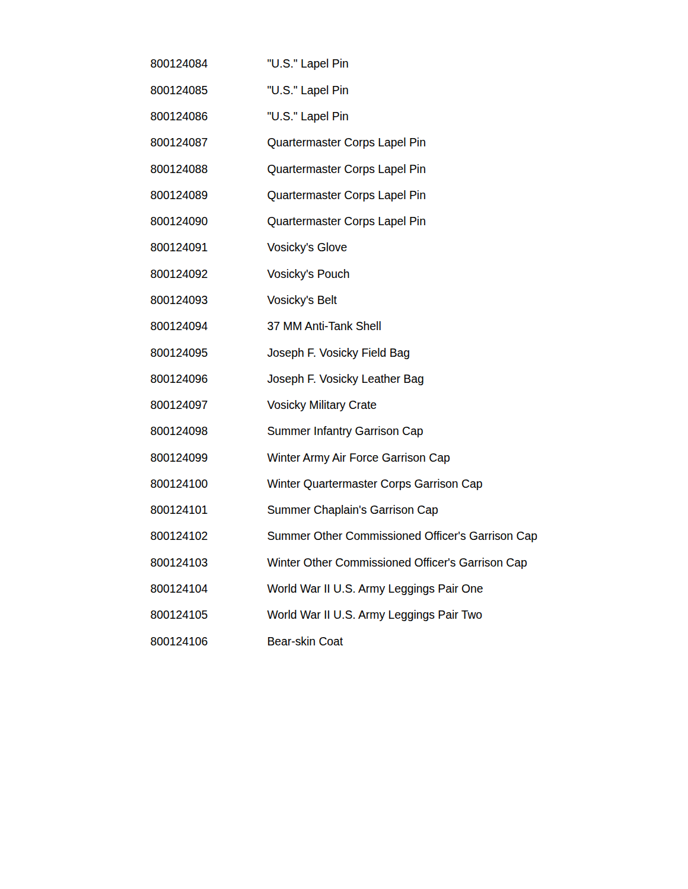| 800124084 | "U.S." Lapel Pin |
| 800124085 | "U.S." Lapel Pin |
| 800124086 | "U.S." Lapel Pin |
| 800124087 | Quartermaster Corps Lapel Pin |
| 800124088 | Quartermaster Corps Lapel Pin |
| 800124089 | Quartermaster Corps Lapel Pin |
| 800124090 | Quartermaster Corps Lapel Pin |
| 800124091 | Vosicky's Glove |
| 800124092 | Vosicky's Pouch |
| 800124093 | Vosicky's Belt |
| 800124094 | 37 MM Anti-Tank Shell |
| 800124095 | Joseph F. Vosicky Field Bag |
| 800124096 | Joseph F. Vosicky Leather Bag |
| 800124097 | Vosicky Military Crate |
| 800124098 | Summer Infantry Garrison Cap |
| 800124099 | Winter Army Air Force Garrison Cap |
| 800124100 | Winter Quartermaster Corps Garrison Cap |
| 800124101 | Summer Chaplain's Garrison Cap |
| 800124102 | Summer Other Commissioned Officer's Garrison Cap |
| 800124103 | Winter Other Commissioned Officer's Garrison Cap |
| 800124104 | World War II U.S. Army Leggings Pair One |
| 800124105 | World War II U.S. Army Leggings Pair Two |
| 800124106 | Bear-skin Coat |